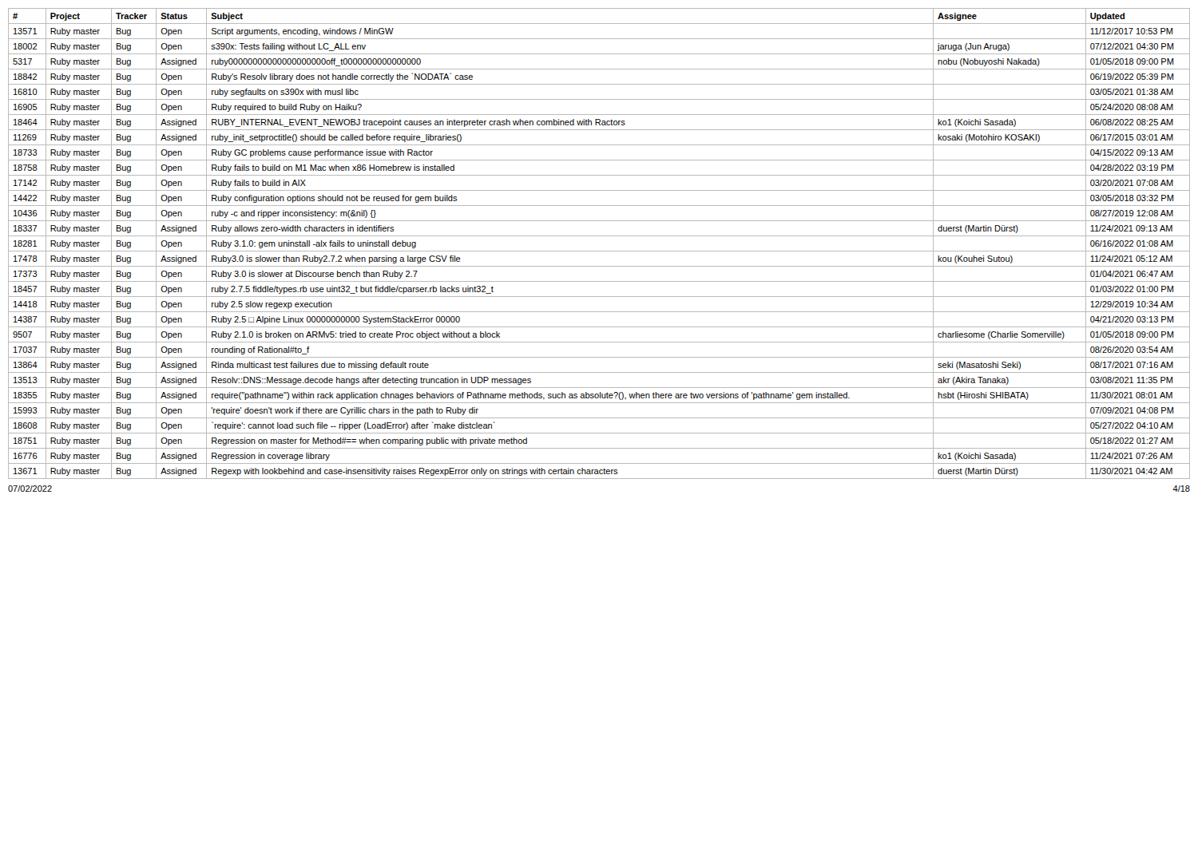| # | Project | Tracker | Status | Subject | Assignee | Updated |
| --- | --- | --- | --- | --- | --- | --- |
| 13571 | Ruby master | Bug | Open | Script arguments, encoding, windows / MinGW | | 11/12/2017 10:53 PM |
| 18002 | Ruby master | Bug | Open | s390x: Tests failing without LC_ALL env | jaruga (Jun Aruga) | 07/12/2021 04:30 PM |
| 5317 | Ruby master | Bug | Assigned | ruby00000000000000000000off_t0000000000000000 | nobu (Nobuyoshi Nakada) | 01/05/2018 09:00 PM |
| 18842 | Ruby master | Bug | Open | Ruby's Resolv library does not handle correctly the `NODATA` case | | 06/19/2022 05:39 PM |
| 16810 | Ruby master | Bug | Open | ruby segfaults on s390x with musl libc | | 03/05/2021 01:38 AM |
| 16905 | Ruby master | Bug | Open | Ruby required to build Ruby on Haiku? | | 05/24/2020 08:08 AM |
| 18464 | Ruby master | Bug | Assigned | RUBY_INTERNAL_EVENT_NEWOBJ tracepoint causes an interpreter crash when combined with Ractors | ko1 (Koichi Sasada) | 06/08/2022 08:25 AM |
| 11269 | Ruby master | Bug | Assigned | ruby_init_setproctitle() should be called before require_libraries() | kosaki (Motohiro KOSAKI) | 06/17/2015 03:01 AM |
| 18733 | Ruby master | Bug | Open | Ruby GC problems cause performance issue with Ractor | | 04/15/2022 09:13 AM |
| 18758 | Ruby master | Bug | Open | Ruby fails to build on M1 Mac when x86 Homebrew is installed | | 04/28/2022 03:19 PM |
| 17142 | Ruby master | Bug | Open | Ruby fails to build in AIX | | 03/20/2021 07:08 AM |
| 14422 | Ruby master | Bug | Open | Ruby configuration options should not be reused for gem builds | | 03/05/2018 03:32 PM |
| 10436 | Ruby master | Bug | Open | ruby -c and ripper inconsistency: m(&nil) {} | | 08/27/2019 12:08 AM |
| 18337 | Ruby master | Bug | Assigned | Ruby allows zero-width characters in identifiers | duerst (Martin Dürst) | 11/24/2021 09:13 AM |
| 18281 | Ruby master | Bug | Open | Ruby 3.1.0: gem uninstall -alx fails to uninstall debug | | 06/16/2022 01:08 AM |
| 17478 | Ruby master | Bug | Assigned | Ruby3.0 is slower than Ruby2.7.2 when parsing a large CSV file | kou (Kouhei Sutou) | 11/24/2021 05:12 AM |
| 17373 | Ruby master | Bug | Open | Ruby 3.0 is slower at Discourse bench than Ruby 2.7 | | 01/04/2021 06:47 AM |
| 18457 | Ruby master | Bug | Open | ruby 2.7.5 fiddle/types.rb use uint32_t but fiddle/cparser.rb lacks uint32_t | | 01/03/2022 01:00 PM |
| 14418 | Ruby master | Bug | Open | ruby 2.5 slow regexp execution | | 12/29/2019 10:34 AM |
| 14387 | Ruby master | Bug | Open | Ruby 2.5 □ Alpine Linux 00000000000 SystemStackError 00000 | | 04/21/2020 03:13 PM |
| 9507 | Ruby master | Bug | Open | Ruby 2.1.0 is broken on ARMv5: tried to create Proc object without a block | charliesome (Charlie Somerville) | 01/05/2018 09:00 PM |
| 17037 | Ruby master | Bug | Open | rounding of Rational#to_f | | 08/26/2020 03:54 AM |
| 13864 | Ruby master | Bug | Assigned | Rinda multicast test failures due to missing default route | seki (Masatoshi Seki) | 08/17/2021 07:16 AM |
| 13513 | Ruby master | Bug | Assigned | Resolv::DNS::Message.decode hangs after detecting truncation in UDP messages | akr (Akira Tanaka) | 03/08/2021 11:35 PM |
| 18355 | Ruby master | Bug | Assigned | require("pathname") within rack application chnages behaviors of Pathname methods, such as absolute?(), when there are two versions of 'pathname' gem installed. | hsbt (Hiroshi SHIBATA) | 11/30/2021 08:01 AM |
| 15993 | Ruby master | Bug | Open | 'require' doesn't work if there are Cyrillic chars in the path to Ruby dir | | 07/09/2021 04:08 PM |
| 18608 | Ruby master | Bug | Open | `require': cannot load such file -- ripper (LoadError) after `make distclean` | | 05/27/2022 04:10 AM |
| 18751 | Ruby master | Bug | Open | Regression on master for Method#== when comparing public with private method | | 05/18/2022 01:27 AM |
| 16776 | Ruby master | Bug | Assigned | Regression in coverage library | ko1 (Koichi Sasada) | 11/24/2021 07:26 AM |
| 13671 | Ruby master | Bug | Assigned | Regexp with lookbehind and case-insensitivity raises RegexpError only on strings with certain characters | duerst (Martin Dürst) | 11/30/2021 04:42 AM |
07/02/2022 4/18